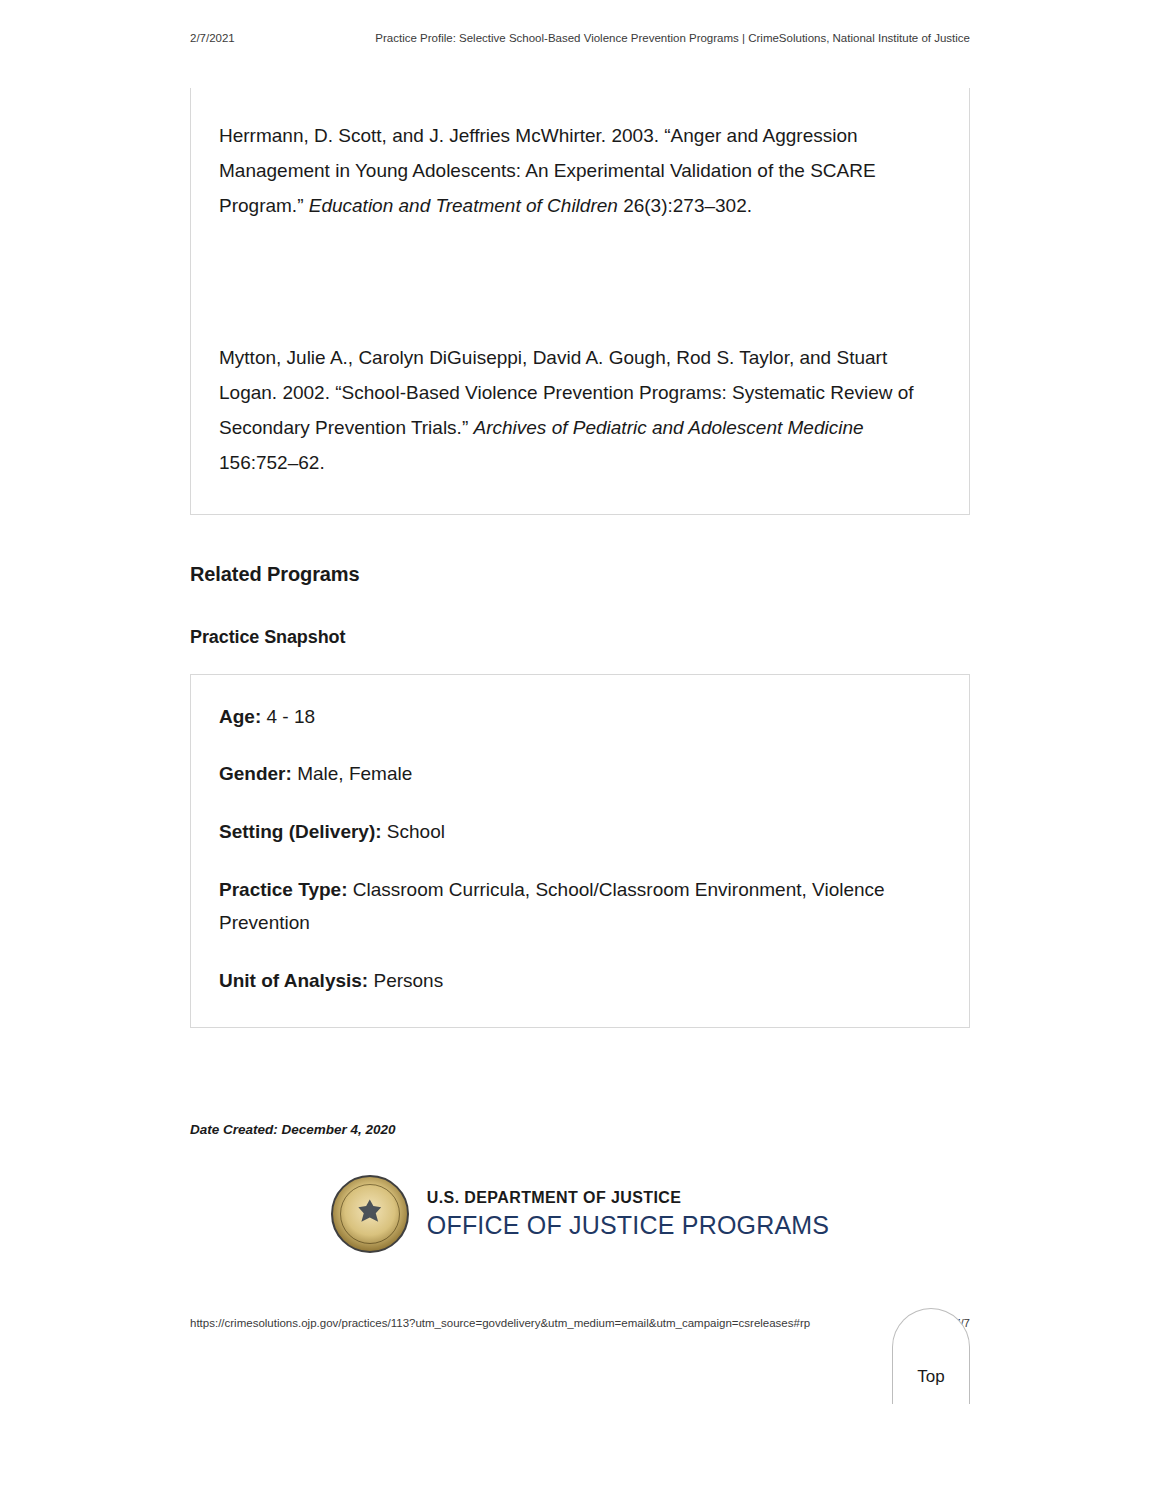2/7/2021 Practice Profile: Selective School-Based Violence Prevention Programs | CrimeSolutions, National Institute of Justice
Herrmann, D. Scott, and J. Jeffries McWhirter. 2003. “Anger and Aggression Management in Young Adolescents: An Experimental Validation of the SCARE Program.” Education and Treatment of Children 26(3):273–302.
Mytton, Julie A., Carolyn DiGuiseppi, David A. Gough, Rod S. Taylor, and Stuart Logan. 2002. “School-Based Violence Prevention Programs: Systematic Review of Secondary Prevention Trials.” Archives of Pediatric and Adolescent Medicine 156:752–62.
Related Programs
Practice Snapshot
Age: 4 - 18
Gender: Male, Female
Setting (Delivery): School
Practice Type: Classroom Curricula, School/Classroom Environment, Violence Prevention
Unit of Analysis: Persons
Date Created: December 4, 2020
U.S. DEPARTMENT OF JUSTICE
OFFICE OF JUSTICE PROGRAMS
Top
https://crimesolutions.ojp.gov/practices/113?utm_source=govdelivery&utm_medium=email&utm_campaign=csreleases#rp 7/7